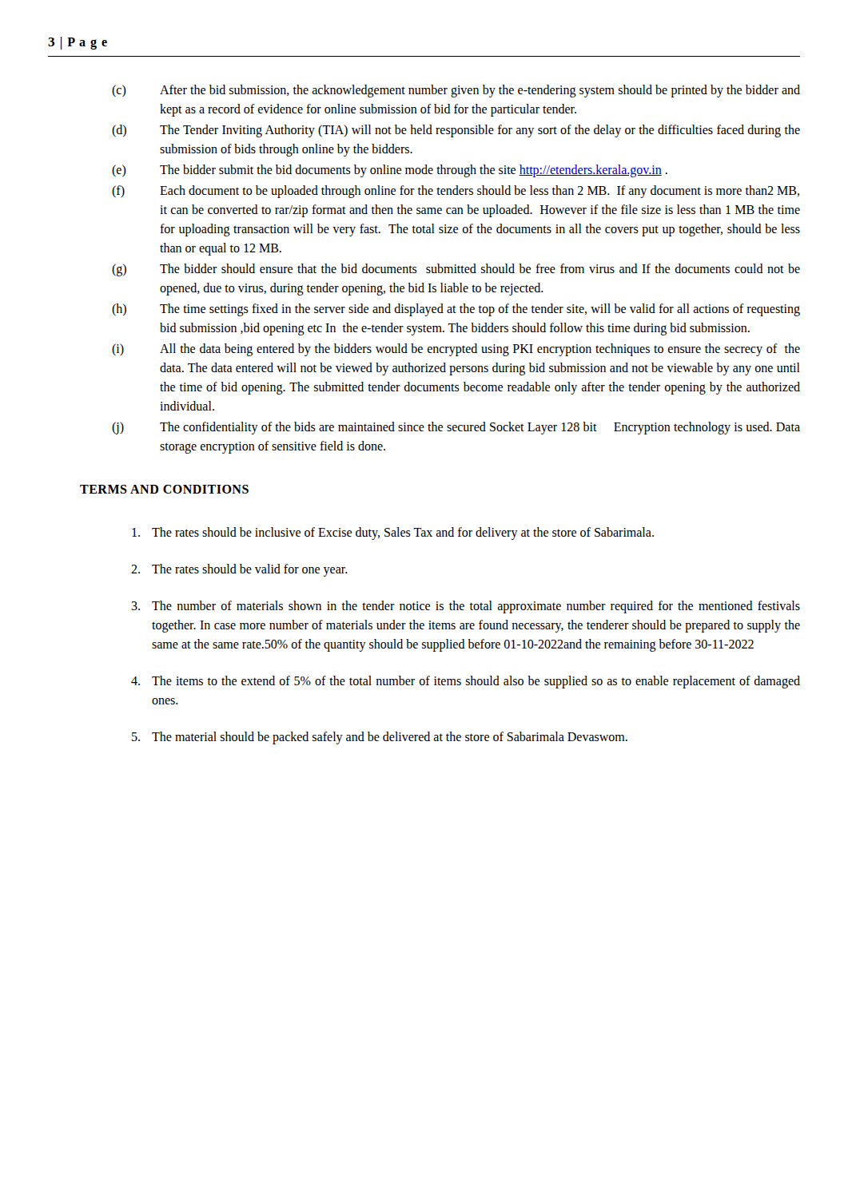3 | P a g e
(c) After the bid submission, the acknowledgement number given by the e-tendering system should be printed by the bidder and kept as a record of evidence for online submission of bid for the particular tender.
(d) The Tender Inviting Authority (TIA) will not be held responsible for any sort of the delay or the difficulties faced during the submission of bids through online by the bidders.
(e) The bidder submit the bid documents by online mode through the site http://etenders.kerala.gov.in .
(f) Each document to be uploaded through online for the tenders should be less than 2 MB. If any document is more than2 MB, it can be converted to rar/zip format and then the same can be uploaded. However if the file size is less than 1 MB the time for uploading transaction will be very fast. The total size of the documents in all the covers put up together, should be less than or equal to 12 MB.
(g) The bidder should ensure that the bid documents submitted should be free from virus and If the documents could not be opened, due to virus, during tender opening, the bid Is liable to be rejected.
(h) The time settings fixed in the server side and displayed at the top of the tender site, will be valid for all actions of requesting bid submission ,bid opening etc In the e-tender system. The bidders should follow this time during bid submission.
(i) All the data being entered by the bidders would be encrypted using PKI encryption techniques to ensure the secrecy of the data. The data entered will not be viewed by authorized persons during bid submission and not be viewable by any one until the time of bid opening. The submitted tender documents become readable only after the tender opening by the authorized individual.
(j) The confidentiality of the bids are maintained since the secured Socket Layer 128 bit Encryption technology is used. Data storage encryption of sensitive field is done.
TERMS AND CONDITIONS
The rates should be inclusive of Excise duty, Sales Tax and for delivery at the store of Sabarimala.
The rates should be valid for one year.
The number of materials shown in the tender notice is the total approximate number required for the mentioned festivals together. In case more number of materials under the items are found necessary, the tenderer should be prepared to supply the same at the same rate.50% of the quantity should be supplied before 01-10-2022and the remaining before 30-11-2022
The items to the extend of 5% of the total number of items should also be supplied so as to enable replacement of damaged ones.
The material should be packed safely and be delivered at the store of Sabarimala Devaswom.